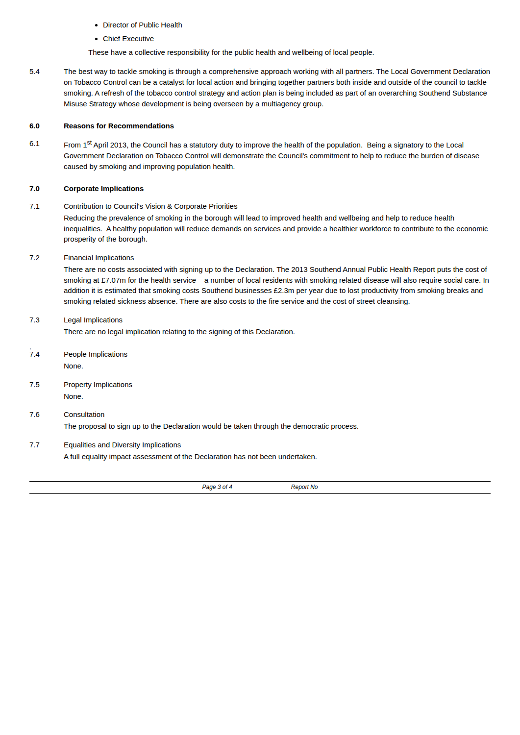Director of Public Health
Chief Executive
These have a collective responsibility for the public health and wellbeing of local people.
5.4
The best way to tackle smoking is through a comprehensive approach working with all partners. The Local Government Declaration on Tobacco Control can be a catalyst for local action and bringing together partners both inside and outside of the council to tackle smoking. A refresh of the tobacco control strategy and action plan is being included as part of an overarching Southend Substance Misuse Strategy whose development is being overseen by a multiagency group.
6.0
Reasons for Recommendations
6.1
From 1st April 2013, the Council has a statutory duty to improve the health of the population. Being a signatory to the Local Government Declaration on Tobacco Control will demonstrate the Council's commitment to help to reduce the burden of disease caused by smoking and improving population health.
7.0
Corporate Implications
7.1
Contribution to Council's Vision & Corporate Priorities
Reducing the prevalence of smoking in the borough will lead to improved health and wellbeing and help to reduce health inequalities. A healthy population will reduce demands on services and provide a healthier workforce to contribute to the economic prosperity of the borough.
7.2
Financial Implications
There are no costs associated with signing up to the Declaration. The 2013 Southend Annual Public Health Report puts the cost of smoking at £7.07m for the health service – a number of local residents with smoking related disease will also require social care. In addition it is estimated that smoking costs Southend businesses £2.3m per year due to lost productivity from smoking breaks and smoking related sickness absence. There are also costs to the fire service and the cost of street cleansing.
7.3
Legal Implications
There are no legal implication relating to the signing of this Declaration.
.
7.4
People Implications
None.
7.5
Property Implications
None.
7.6
Consultation
The proposal to sign up to the Declaration would be taken through the democratic process.
7.7
Equalities and Diversity Implications
A full equality impact assessment of the Declaration has not been undertaken.
Page 3 of 4 Report No